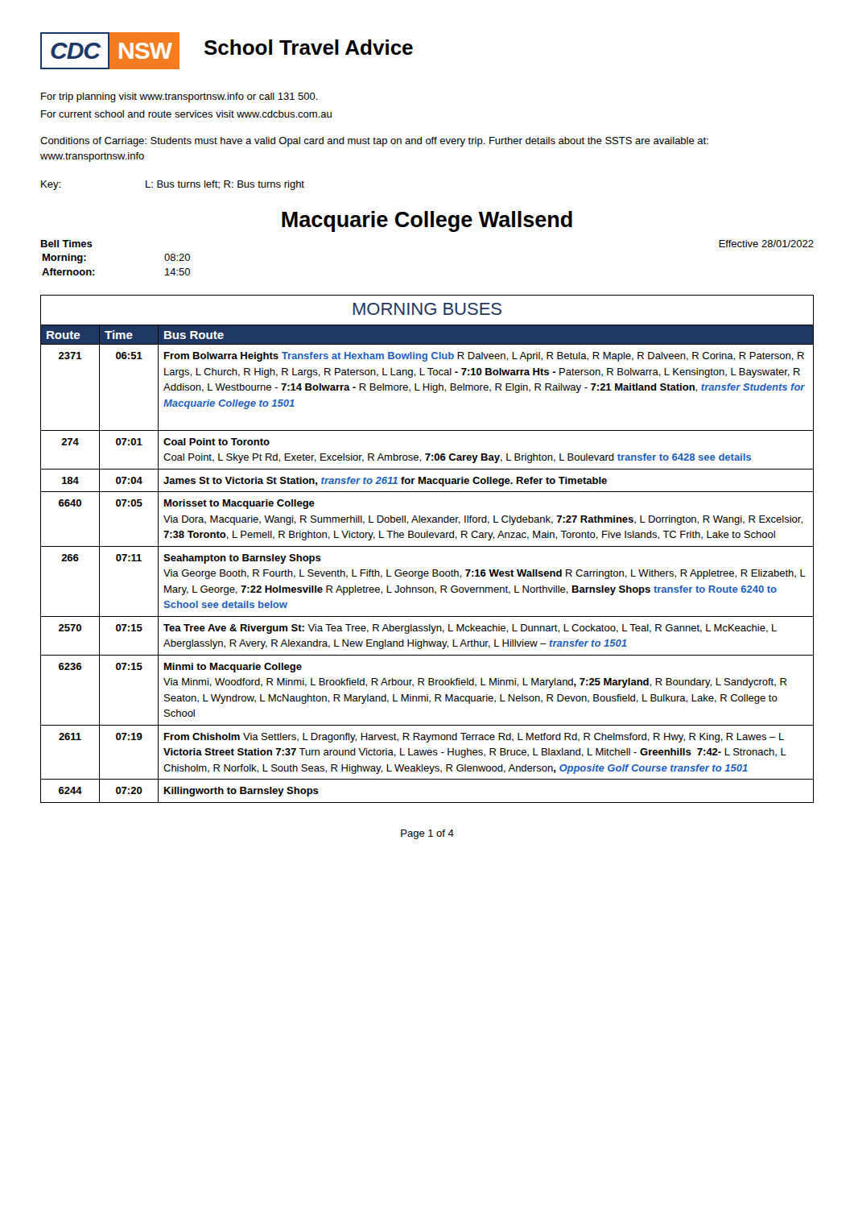CDC
NSW
School Travel Advice
For trip planning visit www.transportnsw.info or call 131 500.
For current school and route services visit www.cdcbus.com.au
Conditions of Carriage: Students must have a valid Opal card and must tap on and off every trip. Further details about the SSTS are available at: www.transportnsw.info
Key: L: Bus turns left; R: Bus turns right
Macquarie College Wallsend
Bell Times
Effective 28/01/2022
| Morning: | 08:20 |
| Afternoon: | 14:50 |
MORNING BUSES
| Route | Time | Bus Route |
| --- | --- | --- |
| 2371 | 06:51 | From Bolwarra Heights Transfers at Hexham Bowling Club R Dalveen, L April, R Betula, R Maple, R Dalveen, R Corina, R Paterson, R Largs, L Church, R High, R Largs, R Paterson, L Lang, L Tocal - 7:10 Bolwarra Hts - Paterson, R Bolwarra, L Kensington, L Bayswater, R Addison, L Westbourne - 7:14 Bolwarra - R Belmore, L High, Belmore, R Elgin, R Railway - 7:21 Maitland Station , transfer Students for Macquarie College to 1501 |
| 274 | 07:01 | Coal Point to Toronto Coal Point, L Skye Pt Rd, Exeter, Excelsior, R Ambrose, 7:06 Carey Bay , L Brighton, L Boulevard transfer to 6428 see details |
| 184 | 07:04 | James St to Victoria St Station, transfer to 2611 for Macquarie College. Refer to Timetable |
| 6640 | 07:05 | Morisset to Macquarie College Via Dora, Macquarie, Wangi, R Summerhill, L Dobell, Alexander, Ilford, L Clydebank, 7:27 Rathmines , L Dorrington, R Wangi, R Excelsior, 7:38 Toronto , L Pemell, R Brighton, L Victory, L The Boulevard, R Cary, Anzac, Main, Toronto, Five Islands, TC Frith, Lake to School |
| 266 | 07:11 | Seahampton to Barnsley Shops Via George Booth, R Fourth, L Seventh, L Fifth, L George Booth, 7:16 West Wallsend R Carrington, L Withers, R Appletree, R Elizabeth, L Mary, L George, 7:22 Holmesville R Appletree, L Johnson, R Government, L Northville, Barnsley Shops transfer to Route 6240 to School see details below |
| 2570 | 07:15 | Tea Tree Ave & Rivergum St: Via Tea Tree, R Aberglasslyn, L Mckeachie, L Dunnart, L Cockatoo, L Teal, R Gannet, L McKeachie, L Aberglasslyn, R Avery, R Alexandra, L New England Highway, L Arthur, L Hillview – transfer to 1501 |
| 6236 | 07:15 | Minmi to Macquarie College Via Minmi, Woodford, R Minmi, L Brookfield, R Arbour, R Brookfield, L Minmi, L Maryland , 7:25 Maryland , R Boundary, L Sandycroft, R Seaton, L Wyndrow, L McNaughton, R Maryland, L Minmi, R Macquarie, L Nelson, R Devon, Bousfield, L Bulkura, Lake, R College to School |
| 2611 | 07:19 | From Chisholm Via Settlers, L Dragonfly, Harvest, R Raymond Terrace Rd, L Metford Rd, R Chelmsford, R Hwy, R King, R Lawes – L Victoria Street Station 7:37 Turn around Victoria, L Lawes - Hughes, R Bruce, L Blaxland, L Mitchell - Greenhills 7:42- L Stronach, L Chisholm, R Norfolk, L South Seas, R Highway, L Weakleys, R Glenwood, Anderson , Opposite Golf Course transfer to 1501 |
| 6244 | 07:20 | Killingworth to Barnsley Shops |
Page 1 of 4